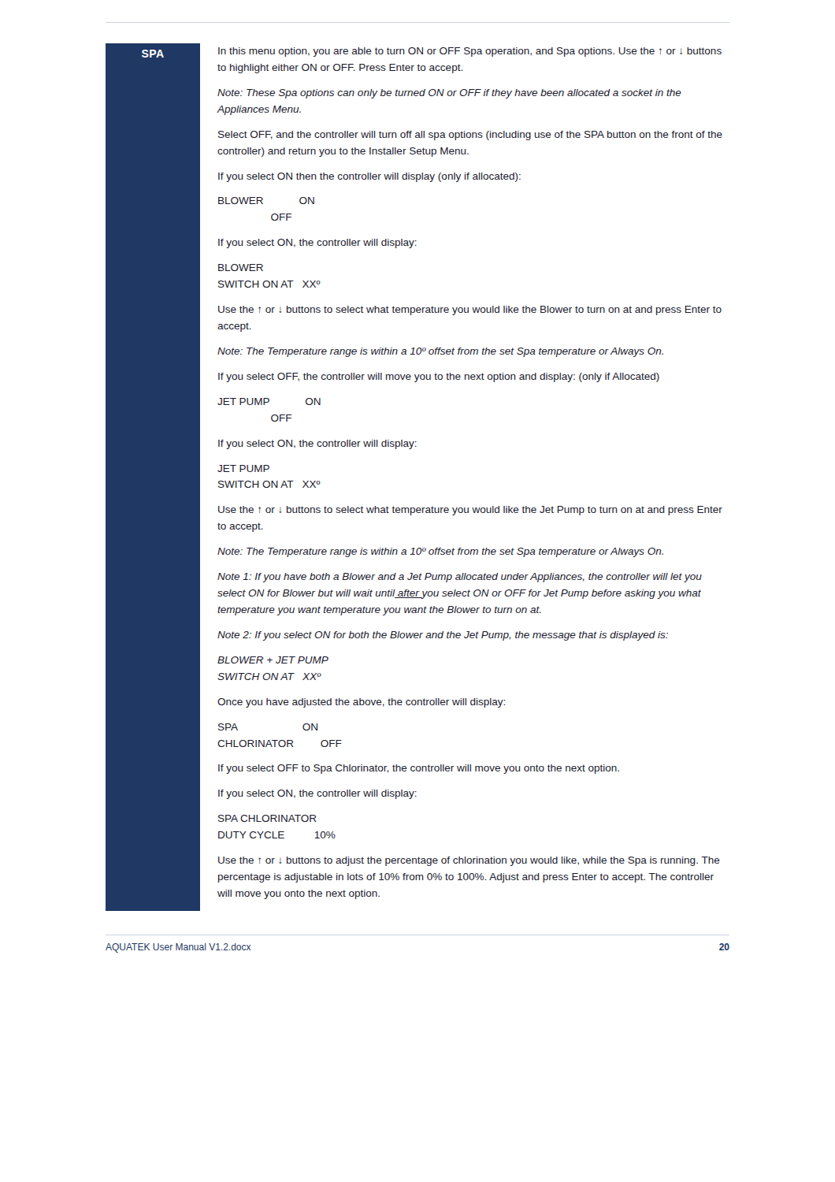| 6.5 SPA | In this menu option, you are able to turn ON or OFF Spa operation, and Spa options. Use the ↑ or ↓ buttons to highlight either ON or OFF. Press Enter to accept. Note: These Spa options can only be turned ON or OFF if they have been allocated a socket in the Appliances Menu. Select OFF, and the controller will turn off all spa options (including use of the SPA button on the front of the controller) and return you to the Installer Setup Menu. If you select ON then the controller will display (only if allocated): BLOWER ON OFF If you select ON, the controller will display: BLOWER SWITCH ON AT XXº Use the ↑ or ↓ buttons to select what temperature you would like the Blower to turn on at and press Enter to accept. Note: The Temperature range is within a 10º offset from the set Spa temperature or Always On. If you select OFF, the controller will move you to the next option and display: (only if Allocated) JET PUMP ON OFF If you select ON, the controller will display: JET PUMP SWITCH ON AT XXº Use the ↑ or ↓ buttons to select what temperature you would like the Jet Pump to turn on at and press Enter to accept. Note: The Temperature range is within a 10º offset from the set Spa temperature or Always On. Note 1: If you have both a Blower and a Jet Pump allocated under Appliances, the controller will let you select ON for Blower but will wait until after you select ON or OFF for Jet Pump before asking you what temperature you want temperature you want the Blower to turn on at. Note 2: If you select ON for both the Blower and the Jet Pump, the message that is displayed is: BLOWER + JET PUMP SWITCH ON AT XXº Once you have adjusted the above, the controller will display: SPA ON CHLORINATOR OFF If you select OFF to Spa Chlorinator, the controller will move you onto the next option. If you select ON, the controller will display: SPA CHLORINATOR DUTY CYCLE 10% Use the ↑ or ↓ buttons to adjust the percentage of chlorination you would like, while the Spa is running. The percentage is adjustable in lots of 10% from 0% to 100%. Adjust and press Enter to accept. The controller will move you onto the next option. |
AQUATEK User Manual V1.2.docx
20